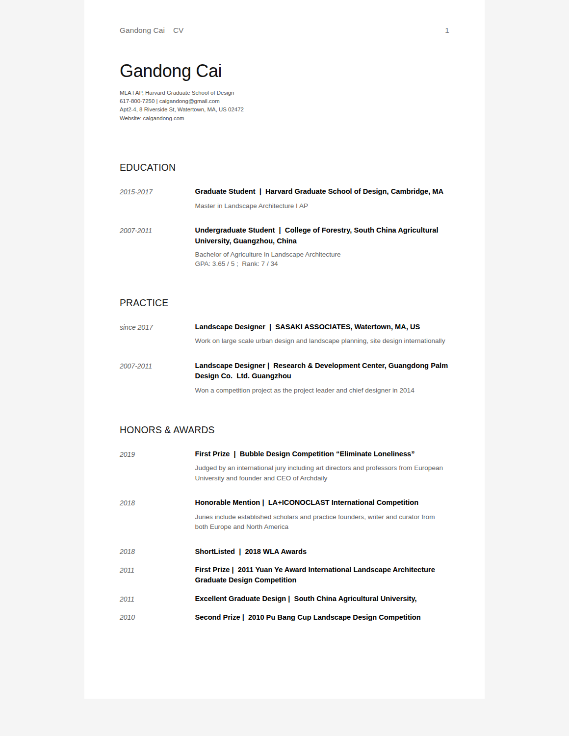Gandong Cai CV
1
Gandong Cai
MLA I AP, Harvard Graduate School of Design
617-800-7250 | caigandong@gmail.com
Apt2-4, 8 Riverside St, Watertown, MA, US 02472
Website: caigandong.com
EDUCATION
2015-2017
Graduate Student | Harvard Graduate School of Design, Cambridge, MA
Master in Landscape Architecture I AP
2007-2011
Undergraduate Student | College of Forestry, South China Agricultural University, Guangzhou, China
Bachelor of Agriculture in Landscape Architecture
GPA: 3.65 / 5 ; Rank: 7 / 34
PRACTICE
since 2017
Landscape Designer | SASAKI ASSOCIATES, Watertown, MA, US
Work on large scale urban design and landscape planning, site design internationally
2007-2011
Landscape Designer | Research & Development Center, Guangdong Palm Design Co. Ltd. Guangzhou
Won a competition project as the project leader and chief designer in 2014
HONORS & AWARDS
2019
First Prize | Bubble Design Competition “Eliminate Loneliness”
Judged by an international jury including art directors and professors from European University and founder and CEO of Archdaily
2018
Honorable Mention | LA+ICONOCLAST International Competition
Juries include established scholars and practice founders, writer and curator from both Europe and North America
2018
ShortListed | 2018 WLA Awards
2011
First Prize | 2011 Yuan Ye Award International Landscape Architecture Graduate Design Competition
2011
Excellent Graduate Design | South China Agricultural University,
2010
Second Prize | 2010 Pu Bang Cup Landscape Design Competition